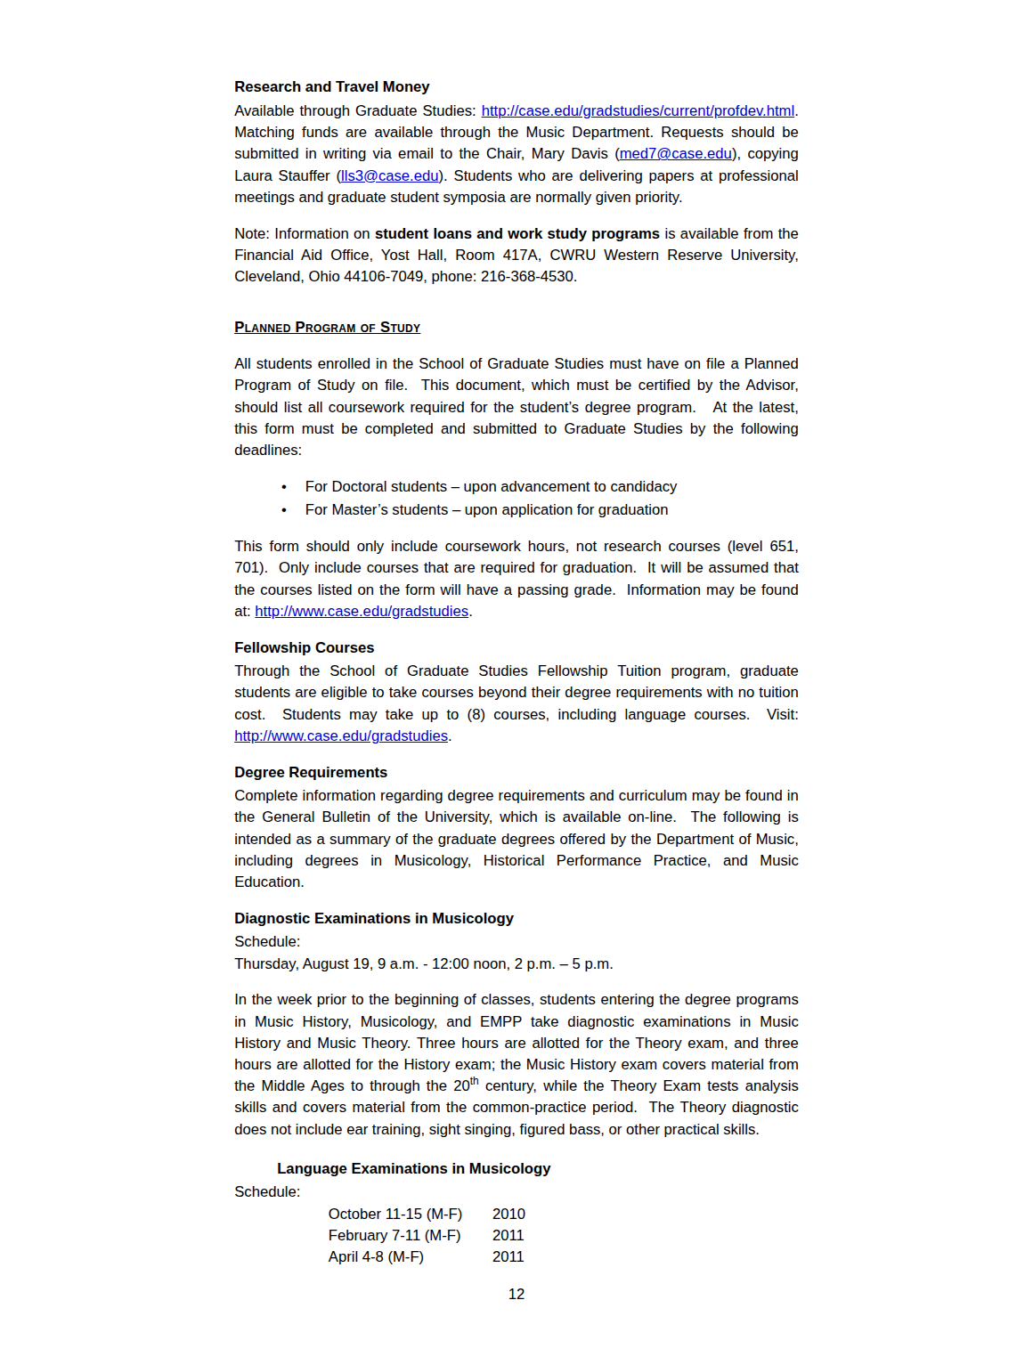Research and Travel Money
Available through Graduate Studies: http://case.edu/gradstudies/current/profdev.html. Matching funds are available through the Music Department. Requests should be submitted in writing via email to the Chair, Mary Davis (med7@case.edu), copying Laura Stauffer (lls3@case.edu). Students who are delivering papers at professional meetings and graduate student symposia are normally given priority.
Note: Information on student loans and work study programs is available from the Financial Aid Office, Yost Hall, Room 417A, CWRU Western Reserve University, Cleveland, Ohio 44106-7049, phone: 216-368-4530.
Planned Program of Study
All students enrolled in the School of Graduate Studies must have on file a Planned Program of Study on file. This document, which must be certified by the Advisor, should list all coursework required for the student’s degree program. At the latest, this form must be completed and submitted to Graduate Studies by the following deadlines:
For Doctoral students – upon advancement to candidacy
For Master’s students – upon application for graduation
This form should only include coursework hours, not research courses (level 651, 701). Only include courses that are required for graduation. It will be assumed that the courses listed on the form will have a passing grade. Information may be found at: http://www.case.edu/gradstudies.
Fellowship Courses
Through the School of Graduate Studies Fellowship Tuition program, graduate students are eligible to take courses beyond their degree requirements with no tuition cost. Students may take up to (8) courses, including language courses. Visit: http://www.case.edu/gradstudies.
Degree Requirements
Complete information regarding degree requirements and curriculum may be found in the General Bulletin of the University, which is available on-line. The following is intended as a summary of the graduate degrees offered by the Department of Music, including degrees in Musicology, Historical Performance Practice, and Music Education.
Diagnostic Examinations in Musicology
Schedule:
Thursday, August 19, 9 a.m. - 12:00 noon, 2 p.m. – 5 p.m.
In the week prior to the beginning of classes, students entering the degree programs in Music History, Musicology, and EMPP take diagnostic examinations in Music History and Music Theory. Three hours are allotted for the Theory exam, and three hours are allotted for the History exam; the Music History exam covers material from the Middle Ages to through the 20th century, while the Theory Exam tests analysis skills and covers material from the common-practice period. The Theory diagnostic does not include ear training, sight singing, figured bass, or other practical skills.
Language Examinations in Musicology
Schedule:
| October 11-15 (M-F) | 2010 |
| February 7-11 (M-F) | 2011 |
| April 4-8 (M-F) | 2011 |
12